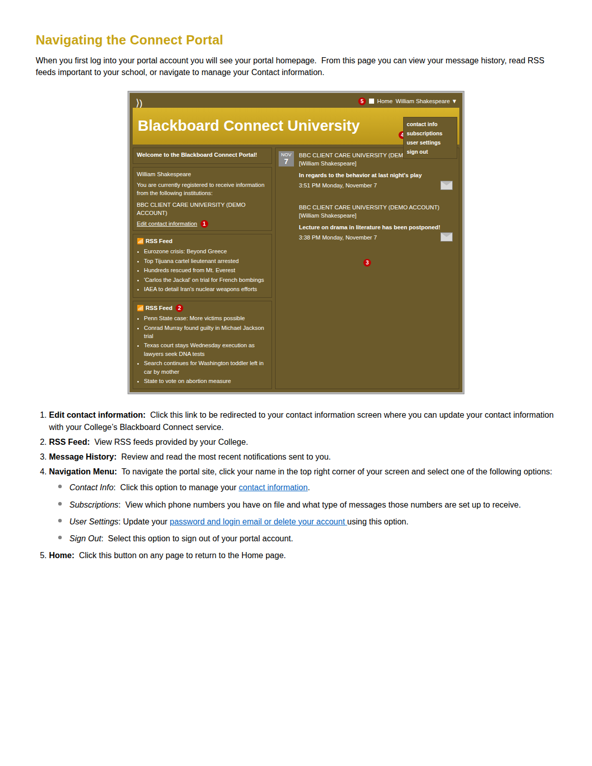Navigating the Connect Portal
When you first log into your portal account you will see your portal homepage. From this page you can view your message history, read RSS feeds important to your school, or navigate to manage your Contact information.
⟩) 5 Home William Shakespeare ▼
Blackboard Connect University
contact info
subscriptions
user settings
sign out
4
Welcome to the Blackboard Connect Portal!
William Shakespeare
You are currently registered to receive information from the following institutions:
BBC CLIENT CARE UNIVERSITY (DEMO ACCOUNT)
Edit contact information 1
📶 RSS Feed
Eurozone crisis: Beyond Greece
Top Tijuana cartel lieutenant arrested
Hundreds rescued from Mt. Everest
'Carlos the Jackal' on trial for French bombings
IAEA to detail Iran's nuclear weapons efforts
📶 RSS Feed 2
Penn State case: More victims possible
Conrad Murray found guilty in Michael Jackson trial
Texas court stays Wednesday execution as lawyers seek DNA tests
Search continues for Washington toddler left in car by mother
State to vote on abortion measure
NOV7
BBC CLIENT CARE UNIVERSITY (DEMO ACCOUNT)
[William Shakespeare]
In regards to the behavior at last night's play
3:51 PM Monday, November 7
3
BBC CLIENT CARE UNIVERSITY (DEMO ACCOUNT)
[William Shakespeare]
Lecture on drama in literature has been postponed!
3:38 PM Monday, November 7
▼
Edit contact information: Click this link to be redirected to your contact information screen where you can update your contact information with your College’s Blackboard Connect service.
RSS Feed: View RSS feeds provided by your College.
Message History: Review and read the most recent notifications sent to you.
Navigation Menu: To navigate the portal site, click your name in the top right corner of your screen and select one of the following options:
Contact Info: Click this option to manage your contact information.
Subscriptions: View which phone numbers you have on file and what type of messages those numbers are set up to receive.
User Settings: Update your password and login email or delete your account using this option.
Sign Out: Select this option to sign out of your portal account.
Home: Click this button on any page to return to the Home page.